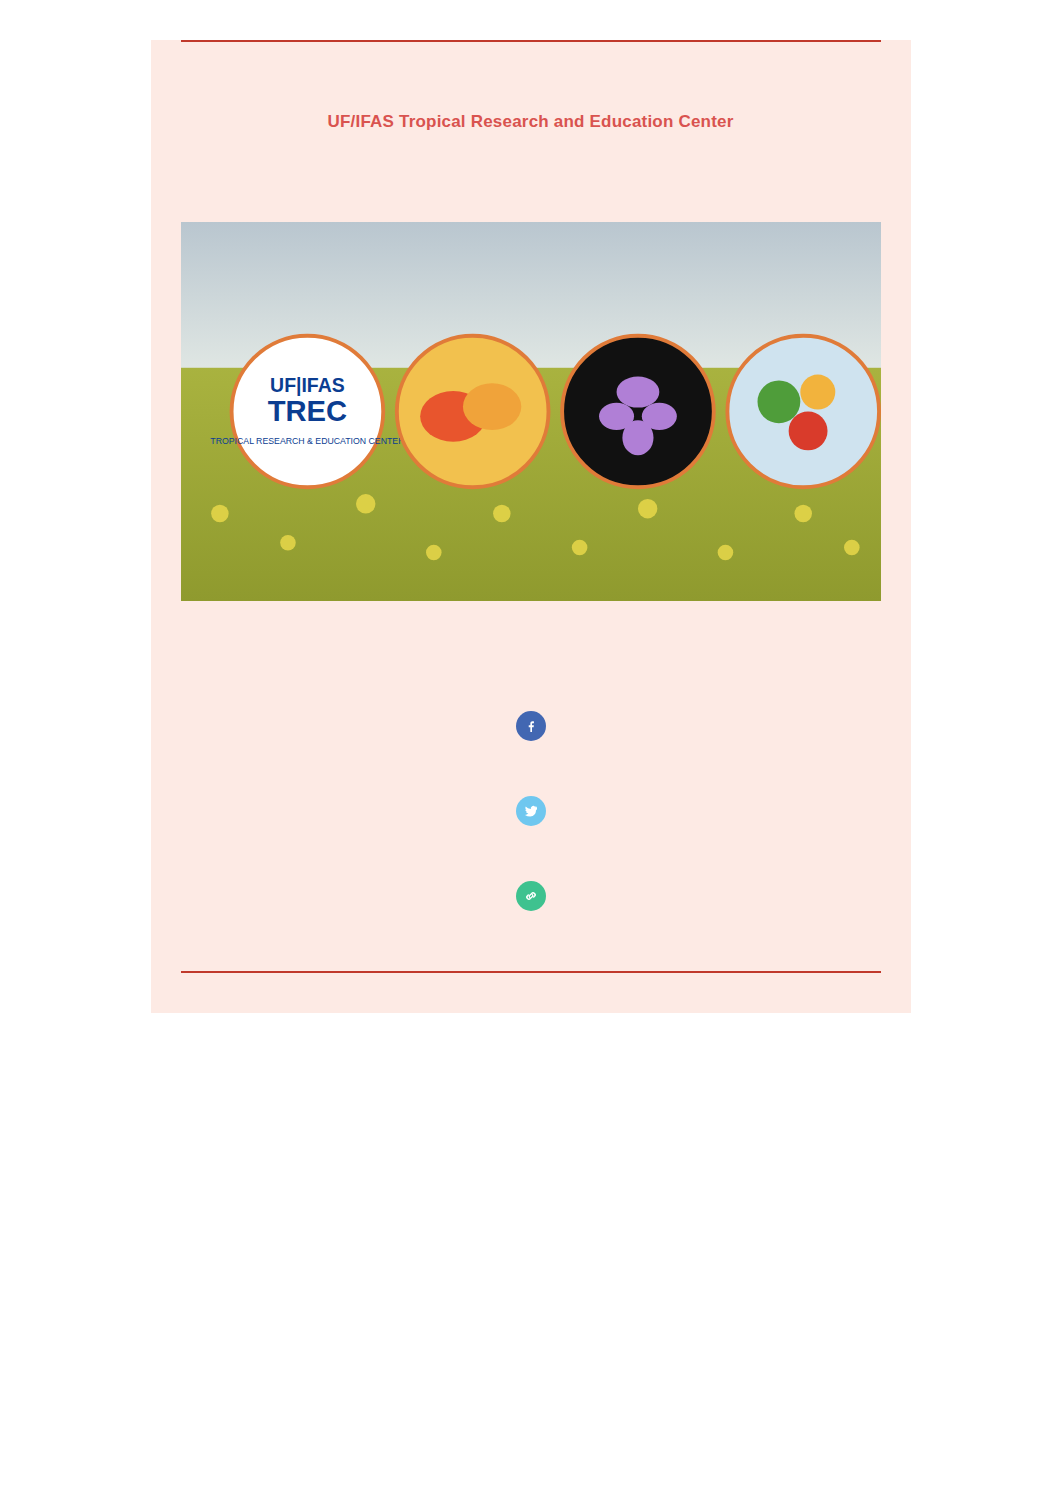UF/IFAS Tropical Research and Education Center